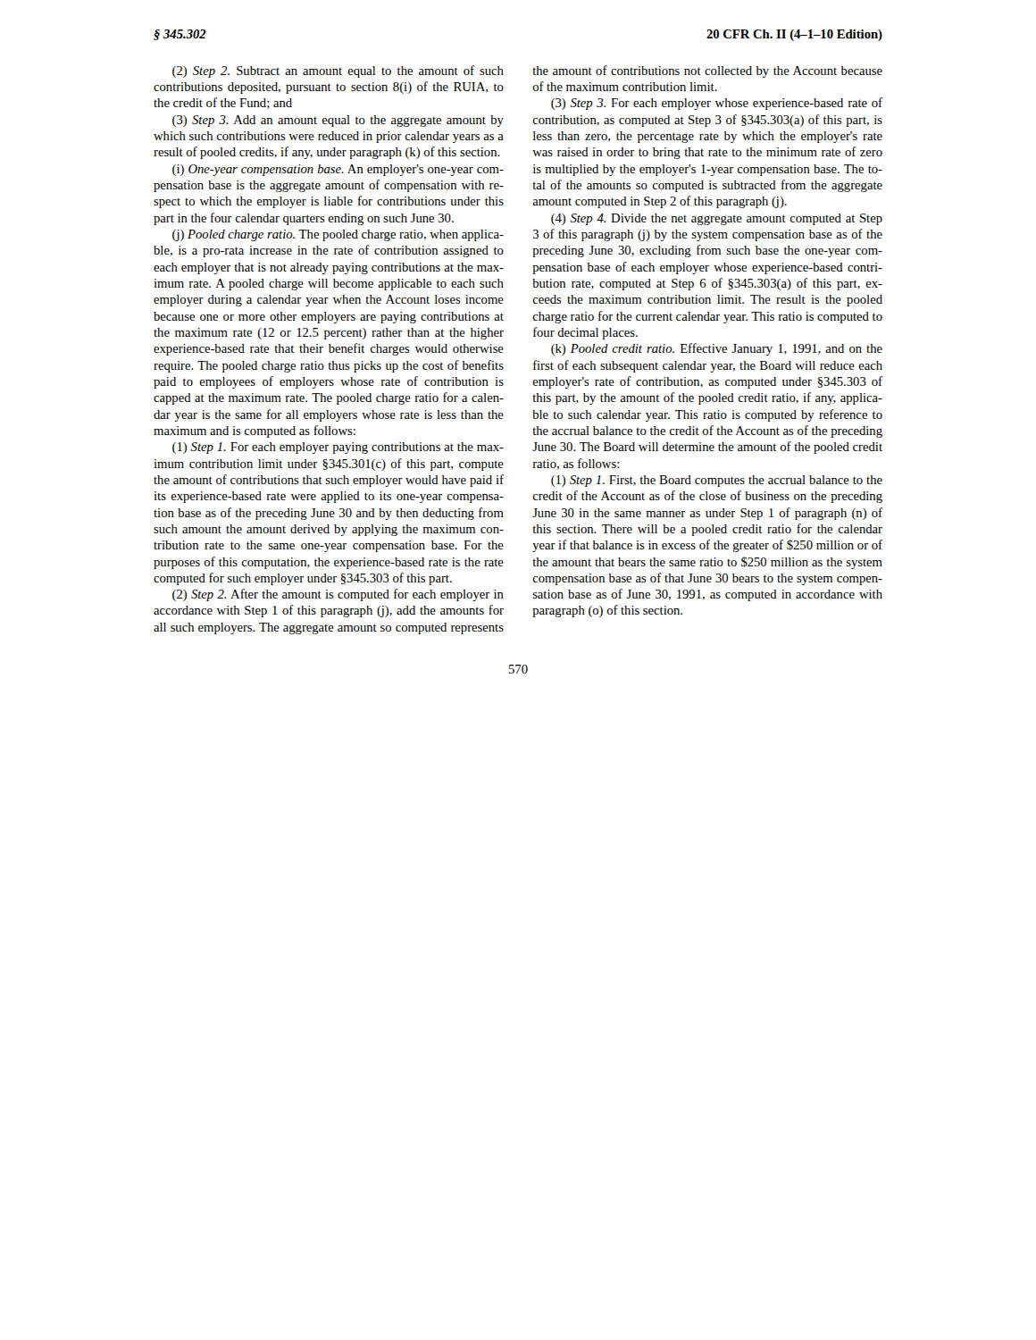§ 345.302 20 CFR Ch. II (4–1–10 Edition)
(2) Step 2. Subtract an amount equal to the amount of such contributions deposited, pursuant to section 8(i) of the RUIA, to the credit of the Fund; and
(3) Step 3. Add an amount equal to the aggregate amount by which such contributions were reduced in prior calendar years as a result of pooled credits, if any, under paragraph (k) of this section.
(i) One-year compensation base. An employer's one-year compensation base is the aggregate amount of compensation with respect to which the employer is liable for contributions under this part in the four calendar quarters ending on such June 30.
(j) Pooled charge ratio. The pooled charge ratio, when applicable, is a pro-rata increase in the rate of contribution assigned to each employer that is not already paying contributions at the maximum rate. A pooled charge will become applicable to each such employer during a calendar year when the Account loses income because one or more other employers are paying contributions at the maximum rate (12 or 12.5 percent) rather than at the higher experience-based rate that their benefit charges would otherwise require. The pooled charge ratio thus picks up the cost of benefits paid to employees of employers whose rate of contribution is capped at the maximum rate. The pooled charge ratio for a calendar year is the same for all employers whose rate is less than the maximum and is computed as follows:
(1) Step 1. For each employer paying contributions at the maximum contribution limit under §345.301(c) of this part, compute the amount of contributions that such employer would have paid if its experience-based rate were applied to its one-year compensation base as of the preceding June 30 and by then deducting from such amount the amount derived by applying the maximum contribution rate to the same one-year compensation base. For the purposes of this computation, the experience-based rate is the rate computed for such employer under §345.303 of this part.
(2) Step 2. After the amount is computed for each employer in accordance with Step 1 of this paragraph (j), add the amounts for all such employers. The aggregate amount so computed represents the amount of contributions not collected by the Account because of the maximum contribution limit.
(3) Step 3. For each employer whose experience-based rate of contribution, as computed at Step 3 of §345.303(a) of this part, is less than zero, the percentage rate by which the employer's rate was raised in order to bring that rate to the minimum rate of zero is multiplied by the employer's 1-year compensation base. The total of the amounts so computed is subtracted from the aggregate amount computed in Step 2 of this paragraph (j).
(4) Step 4. Divide the net aggregate amount computed at Step 3 of this paragraph (j) by the system compensation base as of the preceding June 30, excluding from such base the one-year compensation base of each employer whose experience-based contribution rate, computed at Step 6 of §345.303(a) of this part, exceeds the maximum contribution limit. The result is the pooled charge ratio for the current calendar year. This ratio is computed to four decimal places.
(k) Pooled credit ratio. Effective January 1, 1991, and on the first of each subsequent calendar year, the Board will reduce each employer's rate of contribution, as computed under §345.303 of this part, by the amount of the pooled credit ratio, if any, applicable to such calendar year. This ratio is computed by reference to the accrual balance to the credit of the Account as of the preceding June 30. The Board will determine the amount of the pooled credit ratio, as follows:
(1) Step 1. First, the Board computes the accrual balance to the credit of the Account as of the close of business on the preceding June 30 in the same manner as under Step 1 of paragraph (n) of this section. There will be a pooled credit ratio for the calendar year if that balance is in excess of the greater of $250 million or of the amount that bears the same ratio to $250 million as the system compensation base as of that June 30 bears to the system compensation base as of June 30, 1991, as computed in accordance with paragraph (o) of this section.
570